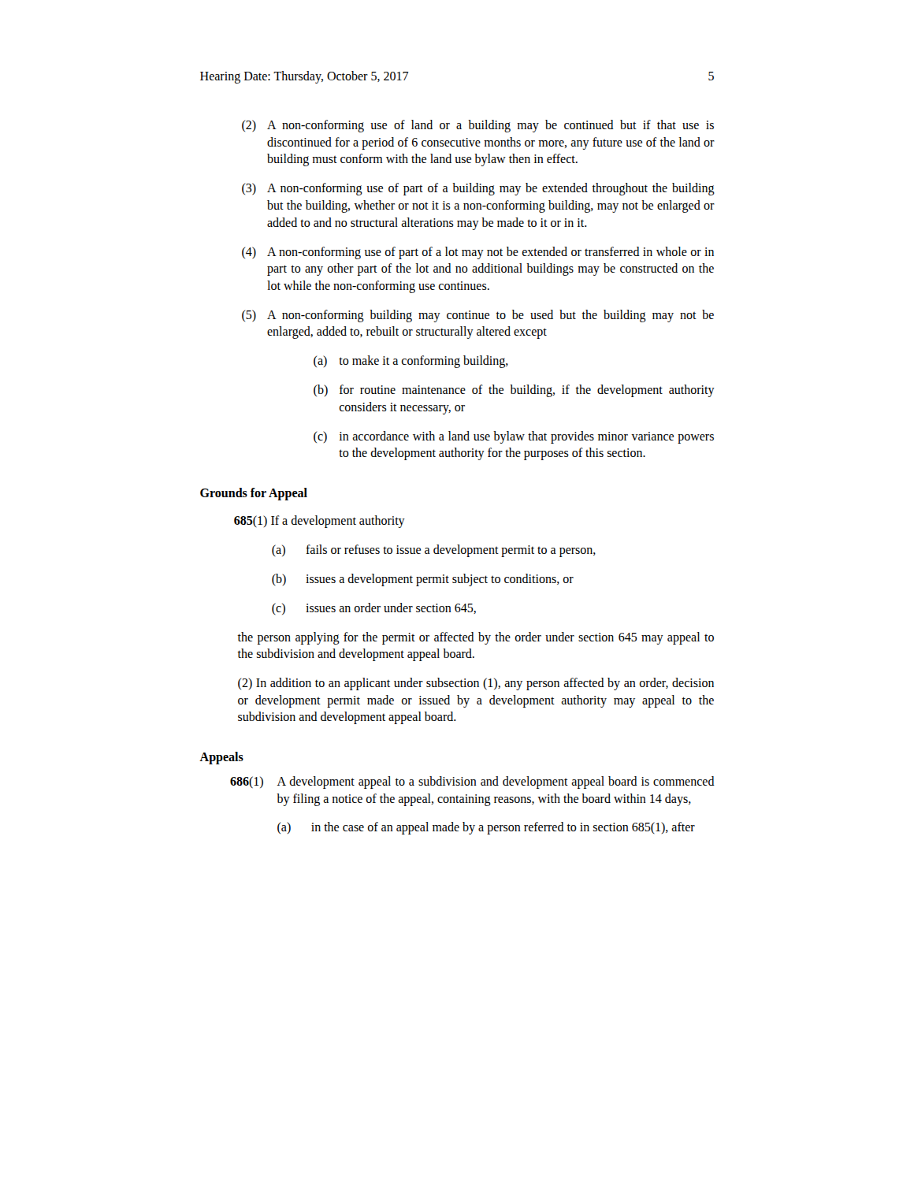Hearing Date: Thursday, October 5, 2017
5
(2)
A non-conforming use of land or a building may be continued but if that use is discontinued for a period of 6 consecutive months or more, any future use of the land or building must conform with the land use bylaw then in effect.
(3)
A non-conforming use of part of a building may be extended throughout the building but the building, whether or not it is a non-conforming building, may not be enlarged or added to and no structural alterations may be made to it or in it.
(4)
A non-conforming use of part of a lot may not be extended or transferred in whole or in part to any other part of the lot and no additional buildings may be constructed on the lot while the non-conforming use continues.
(5)
A non-conforming building may continue to be used but the building may not be enlarged, added to, rebuilt or structurally altered except
(a)
to make it a conforming building,
(b)
for routine maintenance of the building, if the development authority considers it necessary, or
(c)
in accordance with a land use bylaw that provides minor variance powers to the development authority for the purposes of this section.
Grounds for Appeal
685(1) If a development authority
(a)
fails or refuses to issue a development permit to a person,
(b)
issues a development permit subject to conditions, or
(c)
issues an order under section 645,
the person applying for the permit or affected by the order under section 645 may appeal to the subdivision and development appeal board.
(2) In addition to an applicant under subsection (1), any person affected by an order, decision or development permit made or issued by a development authority may appeal to the subdivision and development appeal board.
Appeals
686(1)
A development appeal to a subdivision and development appeal board is commenced by filing a notice of the appeal, containing reasons, with the board within 14 days,
(a)
in the case of an appeal made by a person referred to in section 685(1), after